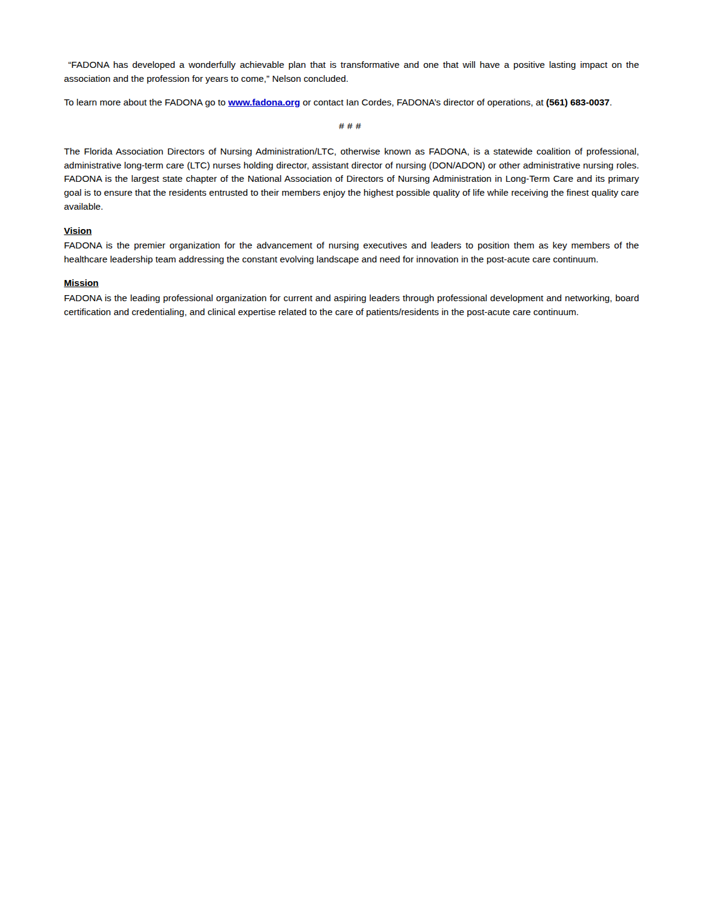“FADONA has developed a wonderfully achievable plan that is transformative and one that will have a positive lasting impact on the association and the profession for years to come,” Nelson concluded.
To learn more about the FADONA go to www.fadona.org or contact Ian Cordes, FADONA’s director of operations, at (561) 683-0037.
###
The Florida Association Directors of Nursing Administration/LTC, otherwise known as FADONA, is a statewide coalition of professional, administrative long-term care (LTC) nurses holding director, assistant director of nursing (DON/ADON) or other administrative nursing roles. FADONA is the largest state chapter of the National Association of Directors of Nursing Administration in Long-Term Care and its primary goal is to ensure that the residents entrusted to their members enjoy the highest possible quality of life while receiving the finest quality care available.
Vision
FADONA is the premier organization for the advancement of nursing executives and leaders to position them as key members of the healthcare leadership team addressing the constant evolving landscape and need for innovation in the post-acute care continuum.
Mission
FADONA is the leading professional organization for current and aspiring leaders through professional development and networking, board certification and credentialing, and clinical expertise related to the care of patients/residents in the post-acute care continuum.